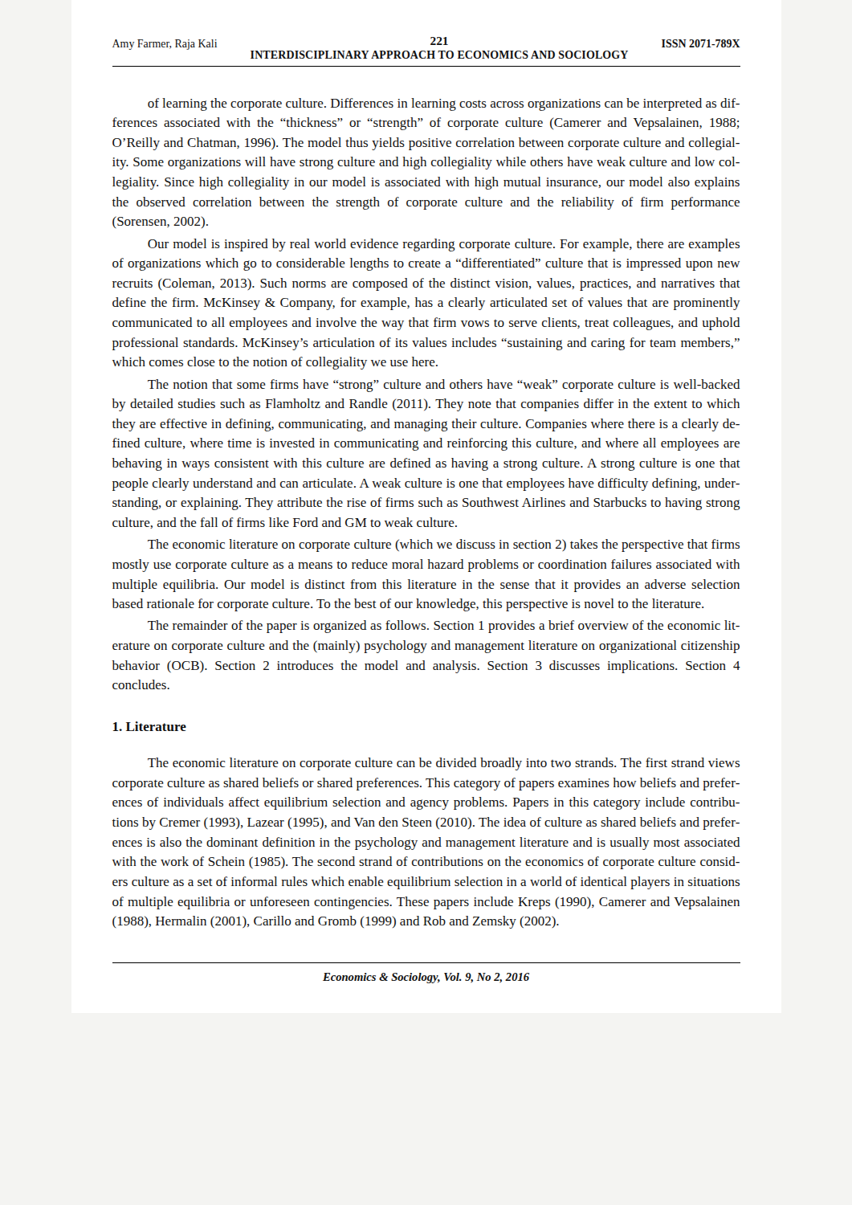Amy Farmer, Raja Kali
221
Interdisciplinary Approach to Economics and Sociology
ISSN 2071-789X
of learning the corporate culture. Differences in learning costs across organizations can be interpreted as differences associated with the “thickness” or “strength” of corporate culture (Camerer and Vepsalainen, 1988; O’Reilly and Chatman, 1996). The model thus yields positive correlation between corporate culture and collegiality. Some organizations will have strong culture and high collegiality while others have weak culture and low collegiality. Since high collegiality in our model is associated with high mutual insurance, our model also explains the observed correlation between the strength of corporate culture and the reliability of firm performance (Sorensen, 2002).
Our model is inspired by real world evidence regarding corporate culture. For example, there are examples of organizations which go to considerable lengths to create a “differentiated” culture that is impressed upon new recruits (Coleman, 2013). Such norms are composed of the distinct vision, values, practices, and narratives that define the firm. McKinsey & Company, for example, has a clearly articulated set of values that are prominently communicated to all employees and involve the way that firm vows to serve clients, treat colleagues, and uphold professional standards. McKinsey’s articulation of its values includes “sustaining and caring for team members,” which comes close to the notion of collegiality we use here.
The notion that some firms have “strong” culture and others have “weak” corporate culture is well-backed by detailed studies such as Flamholtz and Randle (2011). They note that companies differ in the extent to which they are effective in defining, communicating, and managing their culture. Companies where there is a clearly defined culture, where time is invested in communicating and reinforcing this culture, and where all employees are behaving in ways consistent with this culture are defined as having a strong culture. A strong culture is one that people clearly understand and can articulate. A weak culture is one that employees have difficulty defining, understanding, or explaining. They attribute the rise of firms such as Southwest Airlines and Starbucks to having strong culture, and the fall of firms like Ford and GM to weak culture.
The economic literature on corporate culture (which we discuss in section 2) takes the perspective that firms mostly use corporate culture as a means to reduce moral hazard problems or coordination failures associated with multiple equilibria. Our model is distinct from this literature in the sense that it provides an adverse selection based rationale for corporate culture. To the best of our knowledge, this perspective is novel to the literature.
The remainder of the paper is organized as follows. Section 1 provides a brief overview of the economic literature on corporate culture and the (mainly) psychology and management literature on organizational citizenship behavior (OCB). Section 2 introduces the model and analysis. Section 3 discusses implications. Section 4 concludes.
1. Literature
The economic literature on corporate culture can be divided broadly into two strands. The first strand views corporate culture as shared beliefs or shared preferences. This category of papers examines how beliefs and preferences of individuals affect equilibrium selection and agency problems. Papers in this category include contributions by Cremer (1993), Lazear (1995), and Van den Steen (2010). The idea of culture as shared beliefs and preferences is also the dominant definition in the psychology and management literature and is usually most associated with the work of Schein (1985). The second strand of contributions on the economics of corporate culture considers culture as a set of informal rules which enable equilibrium selection in a world of identical players in situations of multiple equilibria or unforeseen contingencies. These papers include Kreps (1990), Camerer and Vepsalainen (1988), Hermalin (2001), Carillo and Gromb (1999) and Rob and Zemsky (2002).
Economics & Sociology, Vol. 9, No 2, 2016